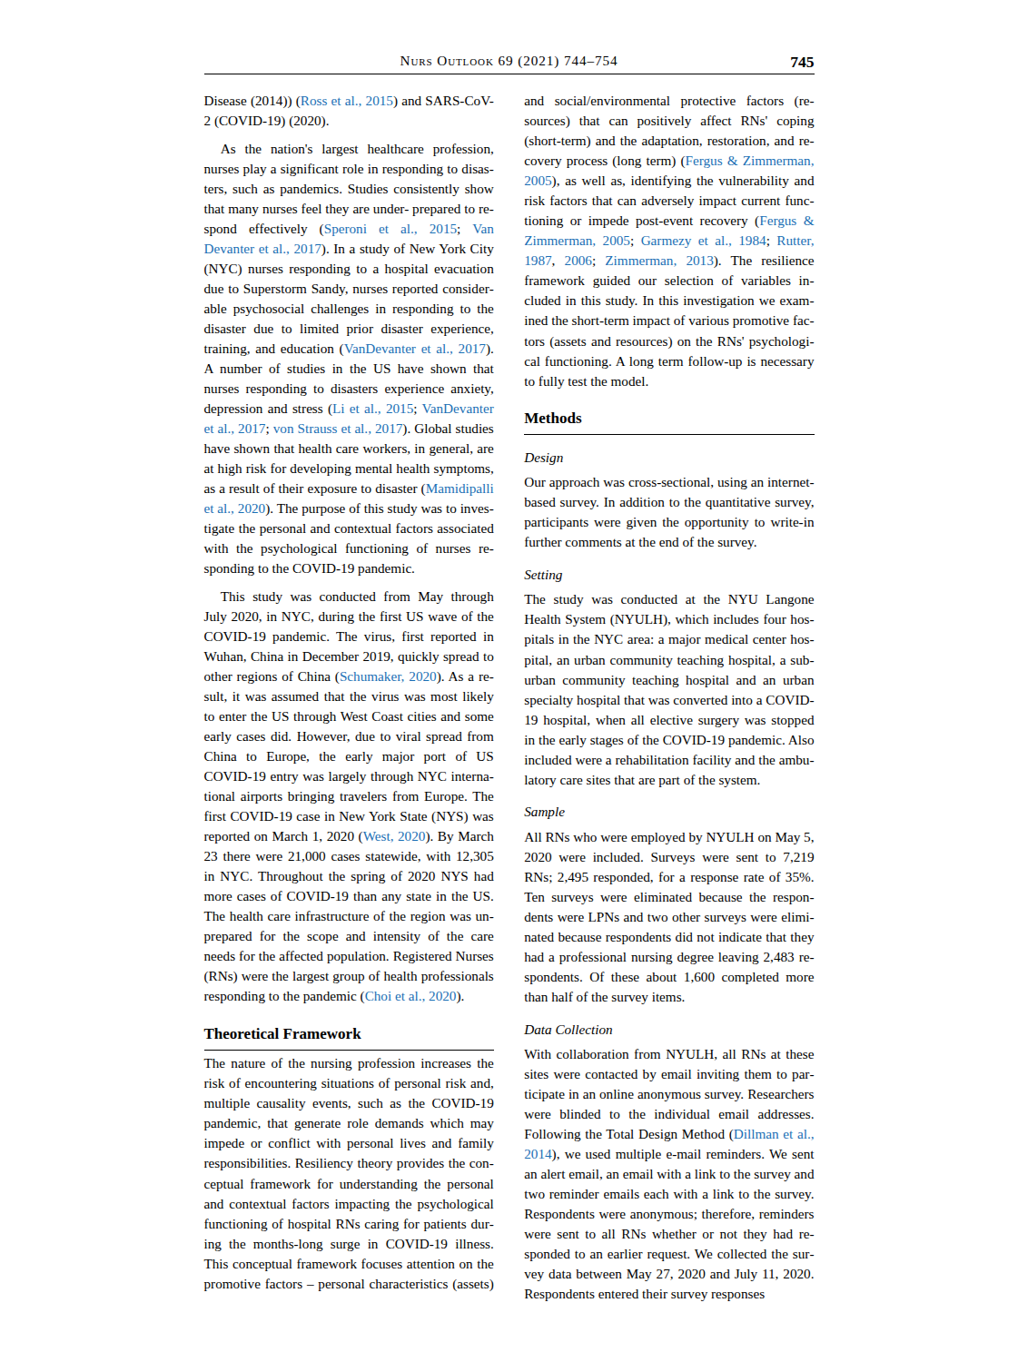Nurs Outlook 69 (2021) 744–754 745
Disease (2014)) (Ross et al., 2015) and SARS-CoV-2 (COVID-19) (2020).
As the nation's largest healthcare profession, nurses play a significant role in responding to disasters, such as pandemics. Studies consistently show that many nurses feel they are under- prepared to respond effectively (Speroni et al., 2015; Van Devanter et al., 2017). In a study of New York City (NYC) nurses responding to a hospital evacuation due to Superstorm Sandy, nurses reported considerable psychosocial challenges in responding to the disaster due to limited prior disaster experience, training, and education (VanDevanter et al., 2017). A number of studies in the US have shown that nurses responding to disasters experience anxiety, depression and stress (Li et al., 2015; VanDevanter et al., 2017; von Strauss et al., 2017). Global studies have shown that health care workers, in general, are at high risk for developing mental health symptoms, as a result of their exposure to disaster (Mamidipalli et al., 2020). The purpose of this study was to investigate the personal and contextual factors associated with the psychological functioning of nurses responding to the COVID-19 pandemic.
This study was conducted from May through July 2020, in NYC, during the first US wave of the COVID-19 pandemic. The virus, first reported in Wuhan, China in December 2019, quickly spread to other regions of China (Schumaker, 2020). As a result, it was assumed that the virus was most likely to enter the US through West Coast cities and some early cases did. However, due to viral spread from China to Europe, the early major port of US COVID-19 entry was largely through NYC international airports bringing travelers from Europe. The first COVID-19 case in New York State (NYS) was reported on March 1, 2020 (West, 2020). By March 23 there were 21,000 cases statewide, with 12,305 in NYC. Throughout the spring of 2020 NYS had more cases of COVID-19 than any state in the US. The health care infrastructure of the region was unprepared for the scope and intensity of the care needs for the affected population. Registered Nurses (RNs) were the largest group of health professionals responding to the pandemic (Choi et al., 2020).
Theoretical Framework
The nature of the nursing profession increases the risk of encountering situations of personal risk and, multiple causality events, such as the COVID-19 pandemic, that generate role demands which may impede or conflict with personal lives and family responsibilities. Resiliency theory provides the conceptual framework for understanding the personal and contextual factors impacting the psychological functioning of hospital RNs caring for patients during the months-long surge in COVID-19 illness. This conceptual framework focuses attention on the promotive factors – personal characteristics (assets) and social/environmental protective factors (resources) that can positively affect RNs' coping (short-term) and the adaptation, restoration, and recovery process (long term) (Fergus & Zimmerman, 2005), as well as, identifying the vulnerability and risk factors that can adversely impact current functioning or impede post-event recovery (Fergus & Zimmerman, 2005; Garmezy et al., 1984; Rutter, 1987, 2006; Zimmerman, 2013). The resilience framework guided our selection of variables included in this study. In this investigation we examined the short-term impact of various promotive factors (assets and resources) on the RNs' psychological functioning. A long term follow-up is necessary to fully test the model.
Methods
Design
Our approach was cross-sectional, using an internet-based survey. In addition to the quantitative survey, participants were given the opportunity to write-in further comments at the end of the survey.
Setting
The study was conducted at the NYU Langone Health System (NYULH), which includes four hospitals in the NYC area: a major medical center hospital, an urban community teaching hospital, a suburban community teaching hospital and an urban specialty hospital that was converted into a COVID-19 hospital, when all elective surgery was stopped in the early stages of the COVID-19 pandemic. Also included were a rehabilitation facility and the ambulatory care sites that are part of the system.
Sample
All RNs who were employed by NYULH on May 5, 2020 were included. Surveys were sent to 7,219 RNs; 2,495 responded, for a response rate of 35%. Ten surveys were eliminated because the respondents were LPNs and two other surveys were eliminated because respondents did not indicate that they had a professional nursing degree leaving 2,483 respondents. Of these about 1,600 completed more than half of the survey items.
Data Collection
With collaboration from NYULH, all RNs at these sites were contacted by email inviting them to participate in an online anonymous survey. Researchers were blinded to the individual email addresses. Following the Total Design Method (Dillman et al., 2014), we used multiple e-mail reminders. We sent an alert email, an email with a link to the survey and two reminder emails each with a link to the survey. Respondents were anonymous; therefore, reminders were sent to all RNs whether or not they had responded to an earlier request. We collected the survey data between May 27, 2020 and July 11, 2020. Respondents entered their survey responses